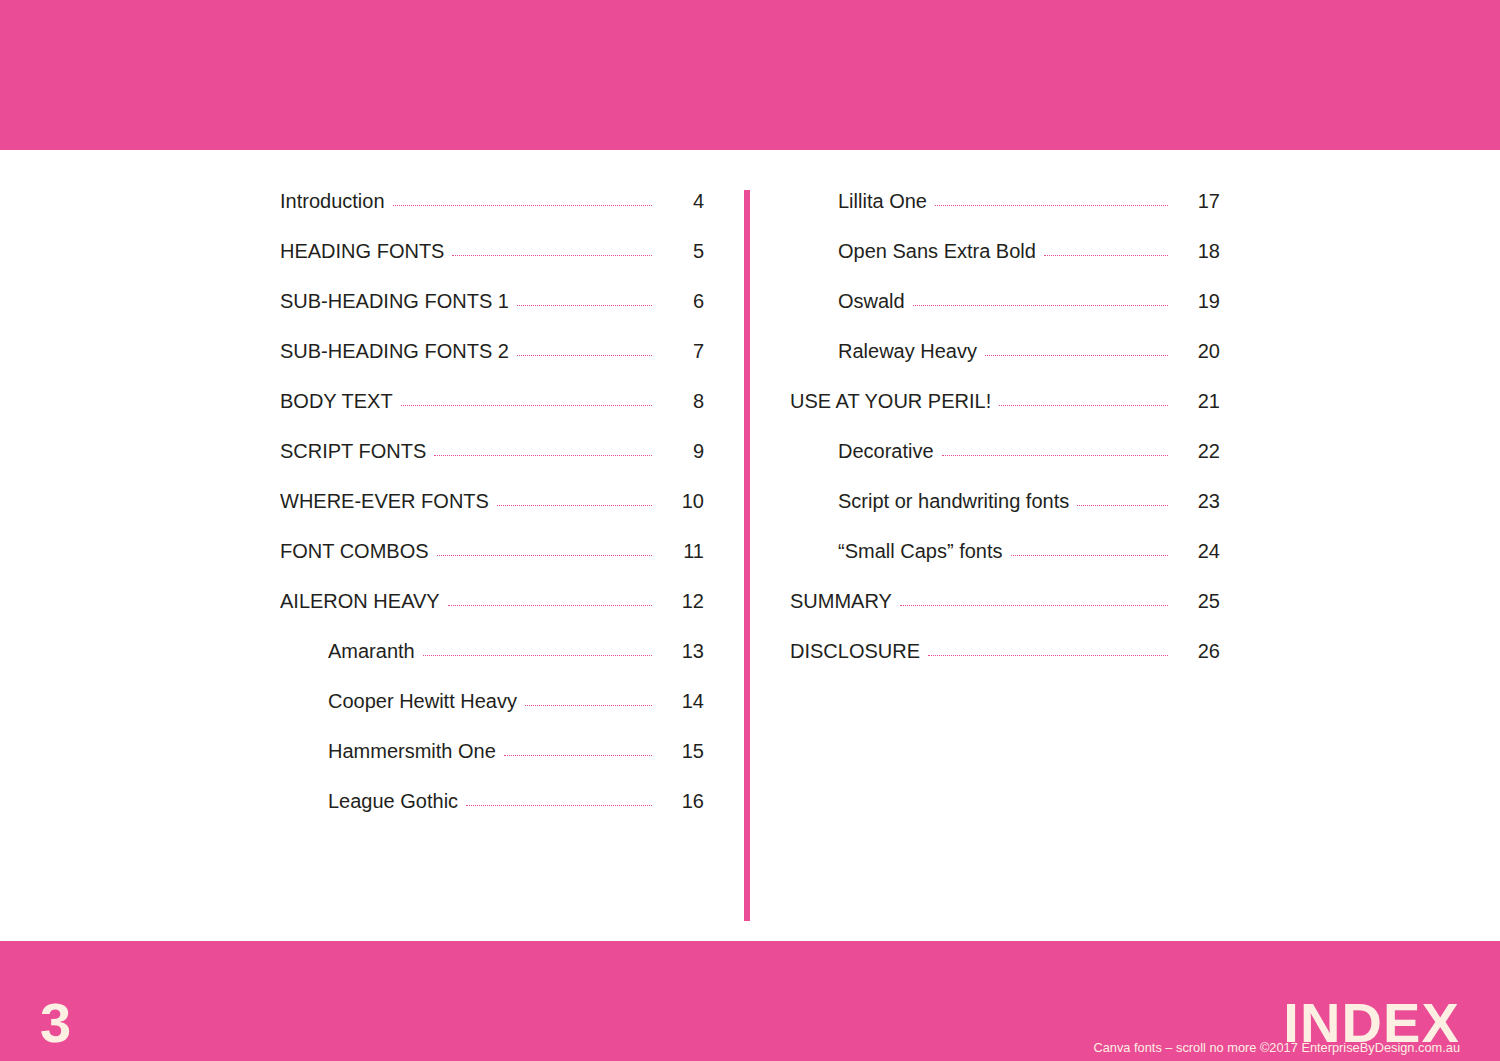Introduction 4
HEADING FONTS 5
SUB-HEADING FONTS 1 6
SUB-HEADING FONTS 2 7
BODY TEXT 8
SCRIPT FONTS 9
WHERE-EVER FONTS 10
FONT COMBOS 11
AILERON HEAVY 12
Amaranth 13
Cooper Hewitt Heavy 14
Hammersmith One 15
League Gothic 16
Lillita One 17
Open Sans Extra Bold 18
Oswald 19
Raleway Heavy 20
USE AT YOUR PERIL! 21
Decorative 22
Script or handwriting fonts 23
“Small Caps” fonts 24
SUMMARY 25
DISCLOSURE 26
3
INDEX
Canva fonts – scroll no more ©2017 EnterpriseByDesign.com.au